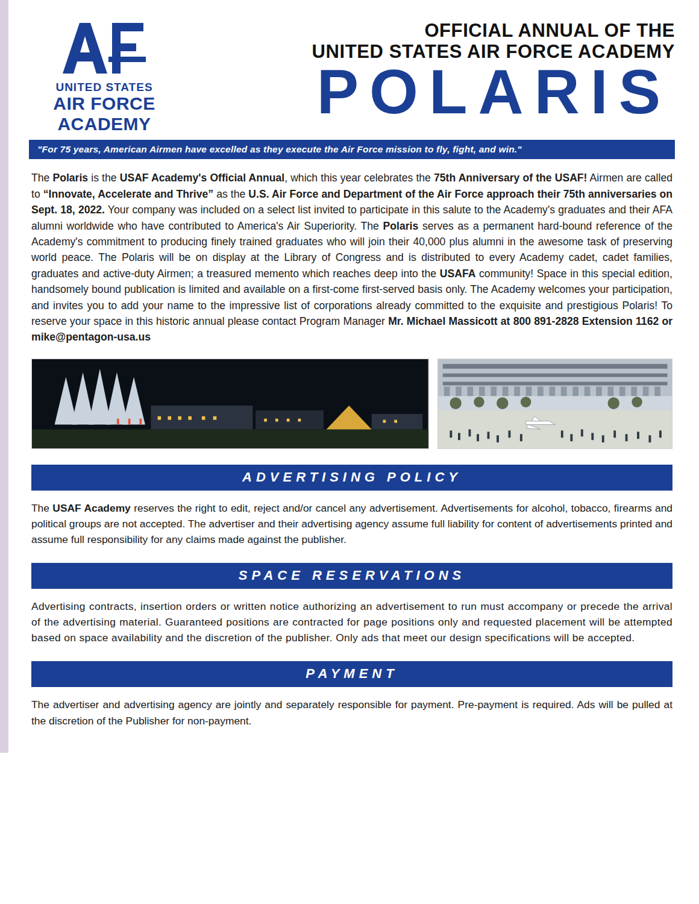UNITED STATES
AIR FORCE
ACADEMY
OFFICIAL ANNUAL OF THE
UNITED STATES AIR FORCE ACADEMY
POLARIS
"For 75 years, American Airmen have excelled as they execute the Air Force mission to fly, fight, and win."
The Polaris is the USAF Academy's Official Annual, which this year celebrates the 75th Anniversary of the USAF! Airmen are called to “Innovate, Accelerate and Thrive” as the U.S. Air Force and Department of the Air Force approach their 75th anniversaries on Sept. 18, 2022. Your company was included on a select list invited to participate in this salute to the Academy's graduates and their AFA alumni worldwide who have contributed to America's Air Superiority. The Polaris serves as a permanent hard-bound reference of the Academy's commitment to producing finely trained graduates who will join their 40,000 plus alumni in the awesome task of preserving world peace. The Polaris will be on display at the Library of Congress and is distributed to every Academy cadet, cadet families, graduates and active-duty Airmen; a treasured memento which reaches deep into the USAFA community! Space in this special edition, handsomely bound publication is limited and available on a first-come first-served basis only. The Academy welcomes your participation, and invites you to add your name to the impressive list of corporations already committed to the exquisite and prestigious Polaris! To reserve your space in this historic annual please contact Program Manager Mr. Michael Massicott at 800 891-2828 Extension 1162 or mike@pentagon-usa.us
ADVERTISING POLICY
The USAF Academy reserves the right to edit, reject and/or cancel any advertisement. Advertisements for alcohol, tobacco, firearms and political groups are not accepted. The advertiser and their advertising agency assume full liability for content of advertisements printed and assume full responsibility for any claims made against the publisher.
SPACE RESERVATIONS
Advertising contracts, insertion orders or written notice authorizing an advertisement to run must accompany or precede the arrival of the advertising material. Guaranteed positions are contracted for page positions only and requested placement will be attempted based on space availability and the discretion of the publisher. Only ads that meet our design specifications will be accepted.
PAYMENT
The advertiser and advertising agency are jointly and separately responsible for payment. Pre-payment is required. Ads will be pulled at the discretion of the Publisher for non-payment.